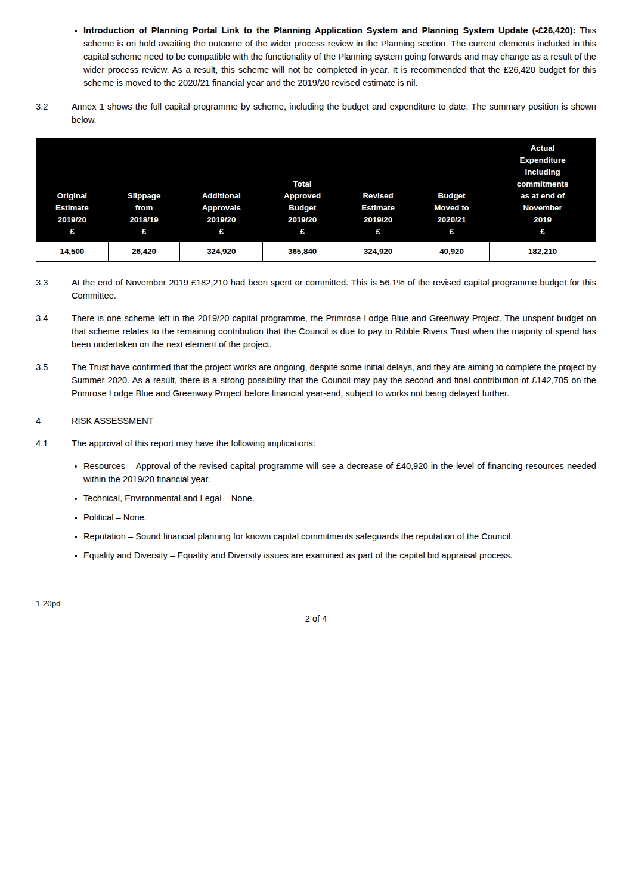Introduction of Planning Portal Link to the Planning Application System and Planning System Update (-£26,420): This scheme is on hold awaiting the outcome of the wider process review in the Planning section. The current elements included in this capital scheme need to be compatible with the functionality of the Planning system going forwards and may change as a result of the wider process review. As a result, this scheme will not be completed in-year. It is recommended that the £26,420 budget for this scheme is moved to the 2020/21 financial year and the 2019/20 revised estimate is nil.
3.2
Annex 1 shows the full capital programme by scheme, including the budget and expenditure to date. The summary position is shown below.
| Original Estimate 2019/20 £ | Slippage from 2018/19 £ | Additional Approvals 2019/20 £ | Total Approved Budget 2019/20 £ | Revised Estimate 2019/20 £ | Budget Moved to 2020/21 £ | Actual Expenditure including commitments as at end of November 2019 £ |
| --- | --- | --- | --- | --- | --- | --- |
| 14,500 | 26,420 | 324,920 | 365,840 | 324,920 | 40,920 | 182,210 |
3.3
At the end of November 2019 £182,210 had been spent or committed. This is 56.1% of the revised capital programme budget for this Committee.
3.4
There is one scheme left in the 2019/20 capital programme, the Primrose Lodge Blue and Greenway Project. The unspent budget on that scheme relates to the remaining contribution that the Council is due to pay to Ribble Rivers Trust when the majority of spend has been undertaken on the next element of the project.
3.5
The Trust have confirmed that the project works are ongoing, despite some initial delays, and they are aiming to complete the project by Summer 2020. As a result, there is a strong possibility that the Council may pay the second and final contribution of £142,705 on the Primrose Lodge Blue and Greenway Project before financial year-end, subject to works not being delayed further.
4
RISK ASSESSMENT
4.1
The approval of this report may have the following implications:
Resources – Approval of the revised capital programme will see a decrease of £40,920 in the level of financing resources needed within the 2019/20 financial year.
Technical, Environmental and Legal – None.
Political – None.
Reputation – Sound financial planning for known capital commitments safeguards the reputation of the Council.
Equality and Diversity – Equality and Diversity issues are examined as part of the capital bid appraisal process.
1-20pd
2 of 4